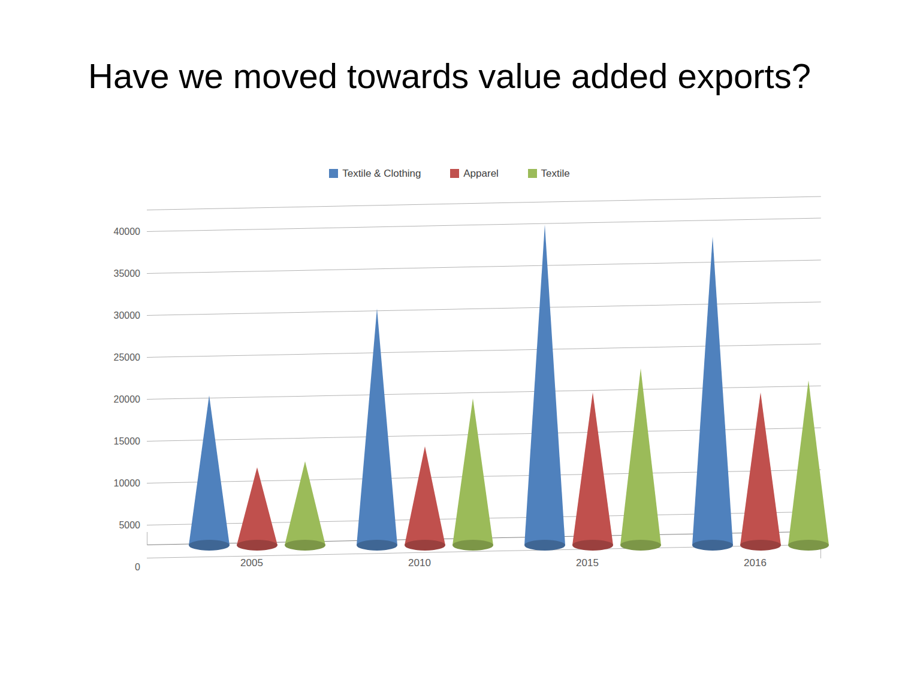Have we moved towards value added exports?
Textile & Clothing Apparel Textile
40000
35000
30000
25000
20000
15000
10000
5000
0
2005 2010 2015 2016